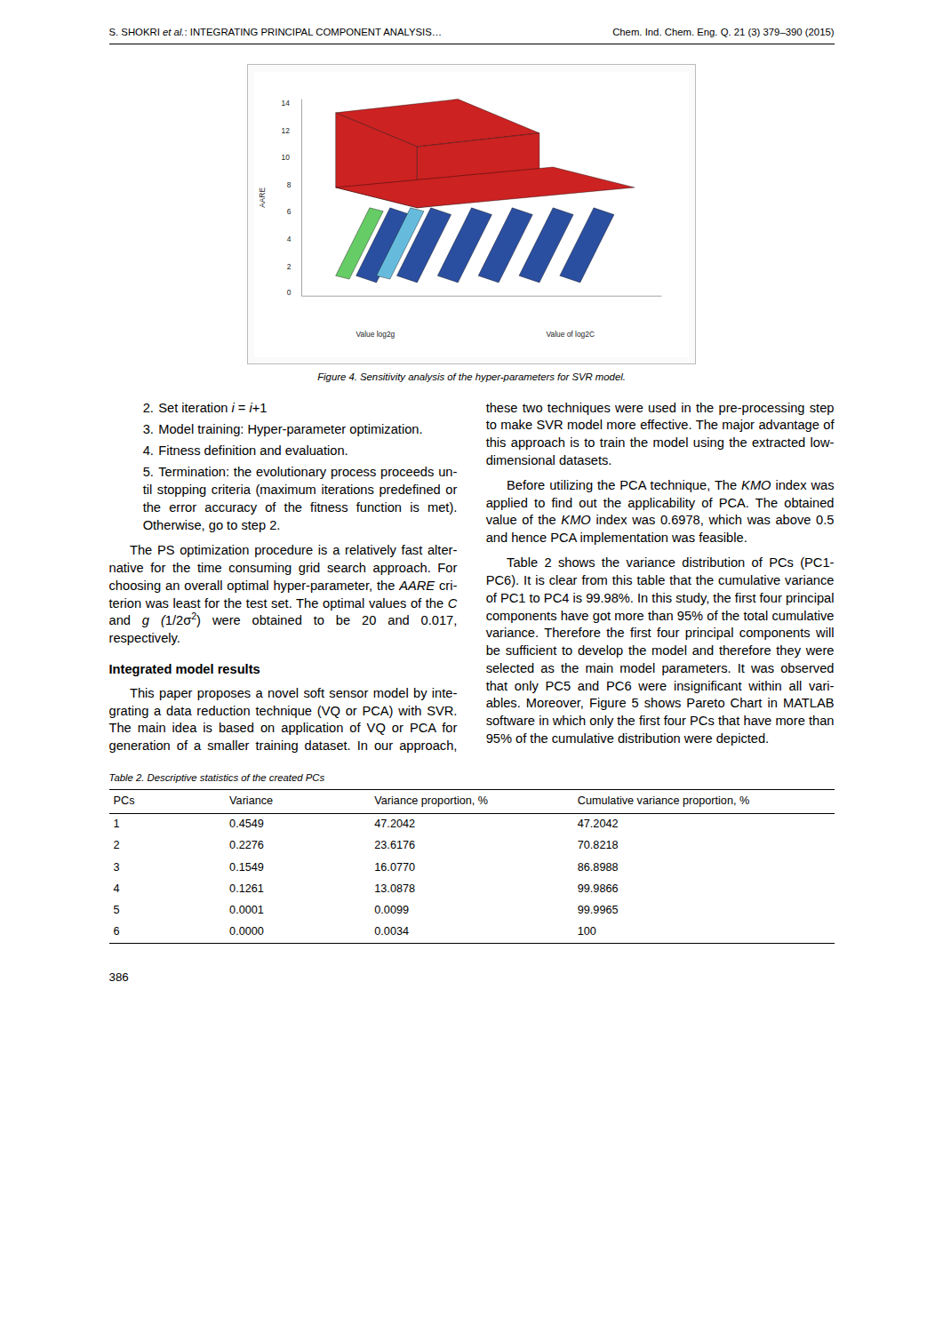S. SHOKRI et al.: INTEGRATING PRINCIPAL COMPONENT ANALYSIS…
Chem. Ind. Chem. Eng. Q. 21 (3) 379–390 (2015)
Figure 4. Sensitivity analysis of the hyper-parameters for SVR model.
2. Set iteration i = i+1
3. Model training: Hyper-parameter optimization.
4. Fitness definition and evaluation.
5. Termination: the evolutionary process proceeds until stopping criteria (maximum iterations predefined or the error accuracy of the fitness function is met). Otherwise, go to step 2.
The PS optimization procedure is a relatively fast alternative for the time consuming grid search approach. For choosing an overall optimal hyper-parameter, the AARE criterion was least for the test set. The optimal values of the C and g (1/2σ2) were obtained to be 20 and 0.017, respectively.
Integrated model results
This paper proposes a novel soft sensor model by integrating a data reduction technique (VQ or PCA) with SVR. The main idea is based on application of VQ or PCA for generation of a smaller training dataset. In our approach, these two techniques were used in the pre-processing step to make SVR model more effective. The major advantage of this approach is to train the model using the extracted low-dimensional datasets.
Before utilizing the PCA technique, The KMO index was applied to find out the applicability of PCA. The obtained value of the KMO index was 0.6978, which was above 0.5 and hence PCA implementation was feasible.
Table 2 shows the variance distribution of PCs (PC1-PC6). It is clear from this table that the cumulative variance of PC1 to PC4 is 99.98%. In this study, the first four principal components have got more than 95% of the total cumulative variance. Therefore the first four principal components will be sufficient to develop the model and therefore they were selected as the main model parameters. It was observed that only PC5 and PC6 were insignificant within all variables. Moreover, Figure 5 shows Pareto Chart in MATLAB software in which only the first four PCs that have more than 95% of the cumulative distribution were depicted.
Table 2. Descriptive statistics of the created PCs
| PCs | Variance | Variance proportion, % | Cumulative variance proportion, % |
| --- | --- | --- | --- |
| 1 | 0.4549 | 47.2042 | 47.2042 |
| 2 | 0.2276 | 23.6176 | 70.8218 |
| 3 | 0.1549 | 16.0770 | 86.8988 |
| 4 | 0.1261 | 13.0878 | 99.9866 |
| 5 | 0.0001 | 0.0099 | 99.9965 |
| 6 | 0.0000 | 0.0034 | 100 |
386